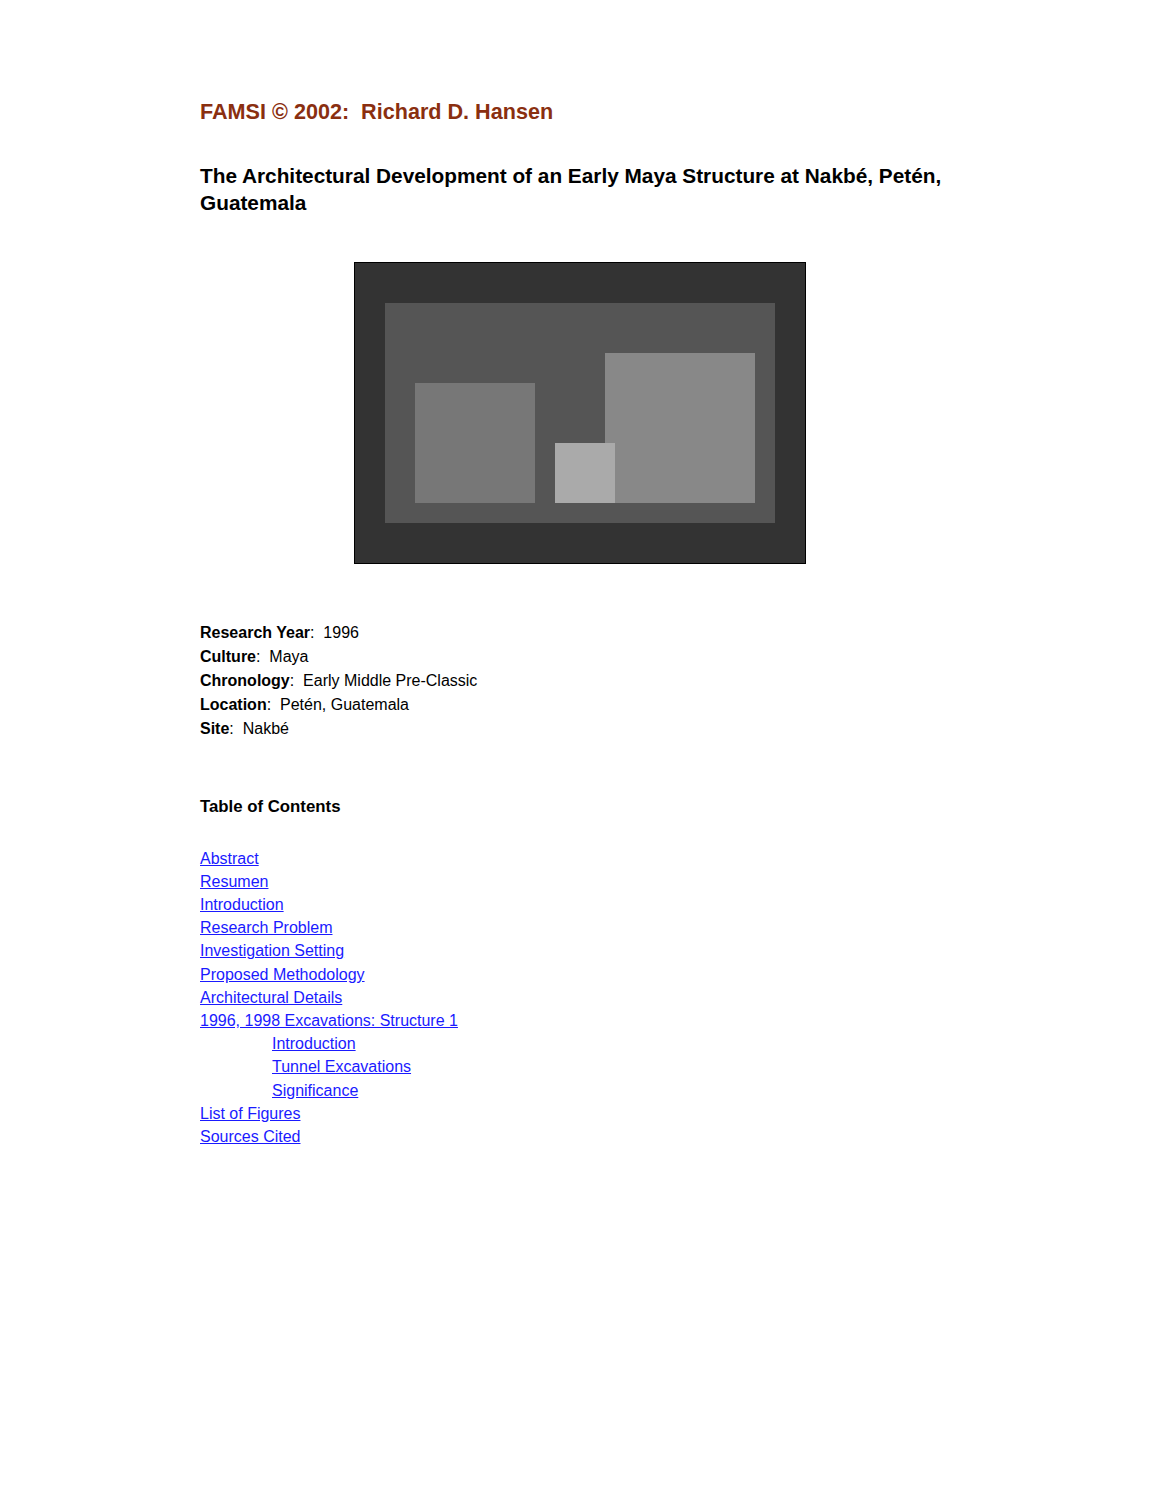FAMSI © 2002: Richard D. Hansen
The Architectural Development of an Early Maya Structure at Nakbé, Petén, Guatemala
Research Year: 1996
Culture: Maya
Chronology: Early Middle Pre-Classic
Location: Petén, Guatemala
Site: Nakbé
Table of Contents
Abstract
Resumen
Introduction
Research Problem
Investigation Setting
Proposed Methodology
Architectural Details
1996, 1998 Excavations: Structure 1
Introduction
Tunnel Excavations
Significance
List of Figures
Sources Cited